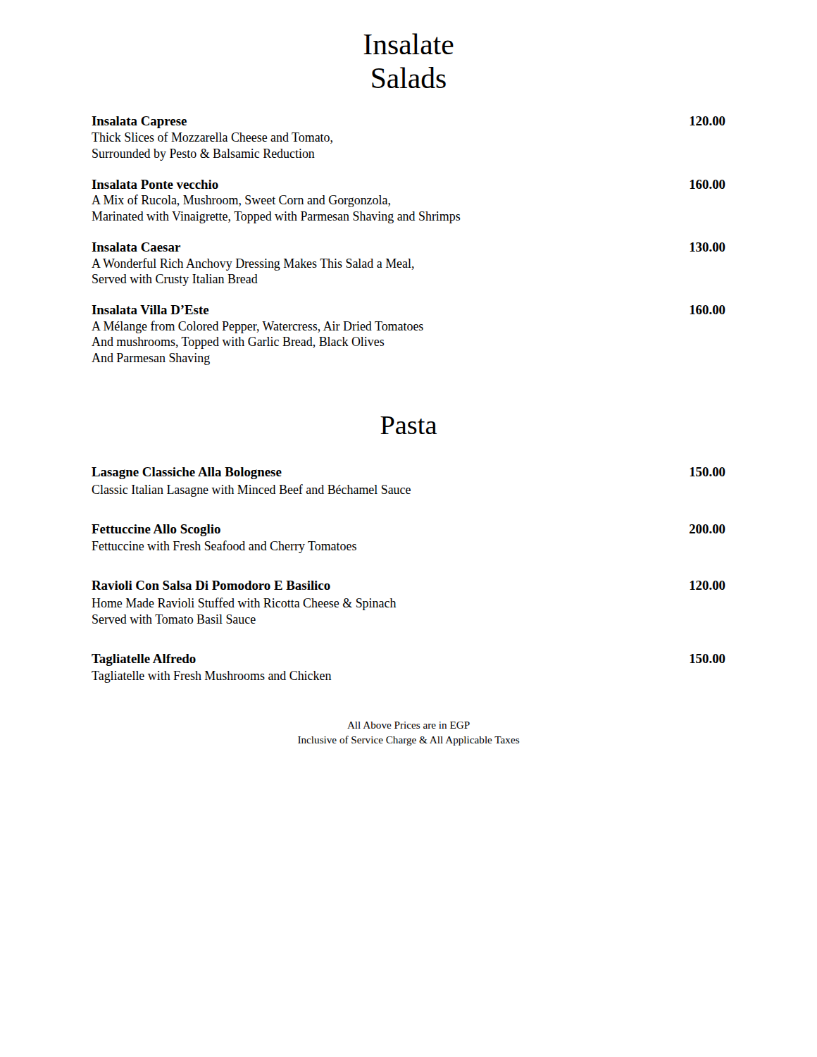InsalateSalads
Insalata Caprese 120.00
Thick Slices of Mozzarella Cheese and Tomato,
Surrounded by Pesto & Balsamic Reduction
Insalata Ponte vecchio 160.00
A Mix of Rucola, Mushroom, Sweet Corn and Gorgonzola,
Marinated with Vinaigrette, Topped with Parmesan Shaving and Shrimps
Insalata Caesar 130.00
A Wonderful Rich Anchovy Dressing Makes This Salad a Meal,
Served with Crusty Italian Bread
Insalata Villa D’Este 160.00
A Mélange from Colored Pepper, Watercress, Air Dried Tomatoes
And mushrooms, Topped with Garlic Bread, Black Olives
And Parmesan Shaving
Pasta
Lasagne Classiche Alla Bolognese 150.00
Classic Italian Lasagne with Minced Beef and Béchamel Sauce
Fettuccine Allo Scoglio 200.00
Fettuccine with Fresh Seafood and Cherry Tomatoes
Ravioli Con Salsa Di Pomodoro E Basilico 120.00
Home Made Ravioli Stuffed with Ricotta Cheese & Spinach
Served with Tomato Basil Sauce
Tagliatelle Alfredo 150.00
Tagliatelle with Fresh Mushrooms and Chicken
All Above Prices are in EGP
Inclusive of Service Charge & All Applicable Taxes